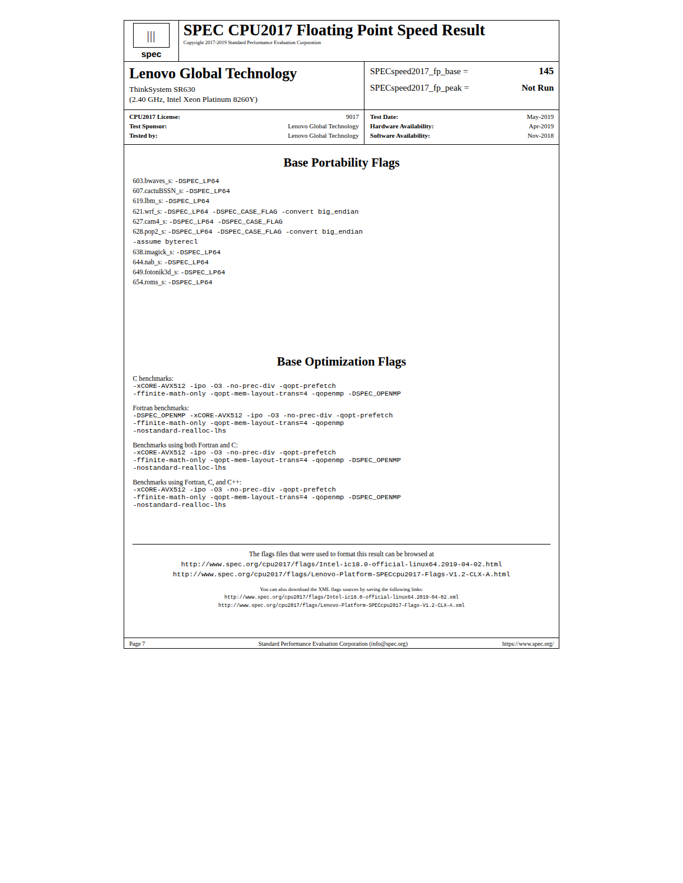|||
spec
SPEC CPU2017 Floating Point Speed Result
Copyright 2017-2019 Standard Performance Evaluation Corporation
Lenovo Global Technology
ThinkSystem SR630
(2.40 GHz, Intel Xeon Platinum 8260Y)
SPECspeed2017_fp_base = 145
SPECspeed2017_fp_peak = Not Run
CPU2017 License: 9017
Test Sponsor: Lenovo Global Technology
Tested by: Lenovo Global Technology
Test Date: May-2019
Hardware Availability: Apr-2019
Software Availability: Nov-2018
Base Portability Flags
603.bwaves_s: -DSPEC_LP64
607.cactuBSSN_s: -DSPEC_LP64
619.lbm_s: -DSPEC_LP64
621.wrf_s: -DSPEC_LP64 -DSPEC_CASE_FLAG -convert big_endian
627.cam4_s: -DSPEC_LP64 -DSPEC_CASE_FLAG
628.pop2_s: -DSPEC_LP64 -DSPEC_CASE_FLAG -convert big_endian
-assume byterecl
638.imagick_s: -DSPEC_LP64
644.nab_s: -DSPEC_LP64
649.fotonik3d_s: -DSPEC_LP64
654.roms_s: -DSPEC_LP64
Base Optimization Flags
C benchmarks:
-xCORE-AVX512 -ipo -O3 -no-prec-div -qopt-prefetch
-ffinite-math-only -qopt-mem-layout-trans=4 -qopenmp -DSPEC_OPENMP
Fortran benchmarks:
-DSPEC_OPENMP -xCORE-AVX512 -ipo -O3 -no-prec-div -qopt-prefetch
-ffinite-math-only -qopt-mem-layout-trans=4 -qopenmp
-nostandard-realloc-lhs
Benchmarks using both Fortran and C:
-xCORE-AVX512 -ipo -O3 -no-prec-div -qopt-prefetch
-ffinite-math-only -qopt-mem-layout-trans=4 -qopenmp -DSPEC_OPENMP
-nostandard-realloc-lhs
Benchmarks using Fortran, C, and C++:
-xCORE-AVX512 -ipo -O3 -no-prec-div -qopt-prefetch
-ffinite-math-only -qopt-mem-layout-trans=4 -qopenmp -DSPEC_OPENMP
-nostandard-realloc-lhs
The flags files that were used to format this result can be browsed at
http://www.spec.org/cpu2017/flags/Intel-ic18.0-official-linux64.2019-04-02.html
http://www.spec.org/cpu2017/flags/Lenovo-Platform-SPECcpu2017-Flags-V1.2-CLX-A.html
You can also download the XML flags sources by saving the following links:
http://www.spec.org/cpu2017/flags/Intel-ic18.0-official-linux64.2019-04-02.xml
http://www.spec.org/cpu2017/flags/Lenovo-Platform-SPECcpu2017-Flags-V1.2-CLX-A.xml
Page 7
Standard Performance Evaluation Corporation (info@spec.org)
https://www.spec.org/